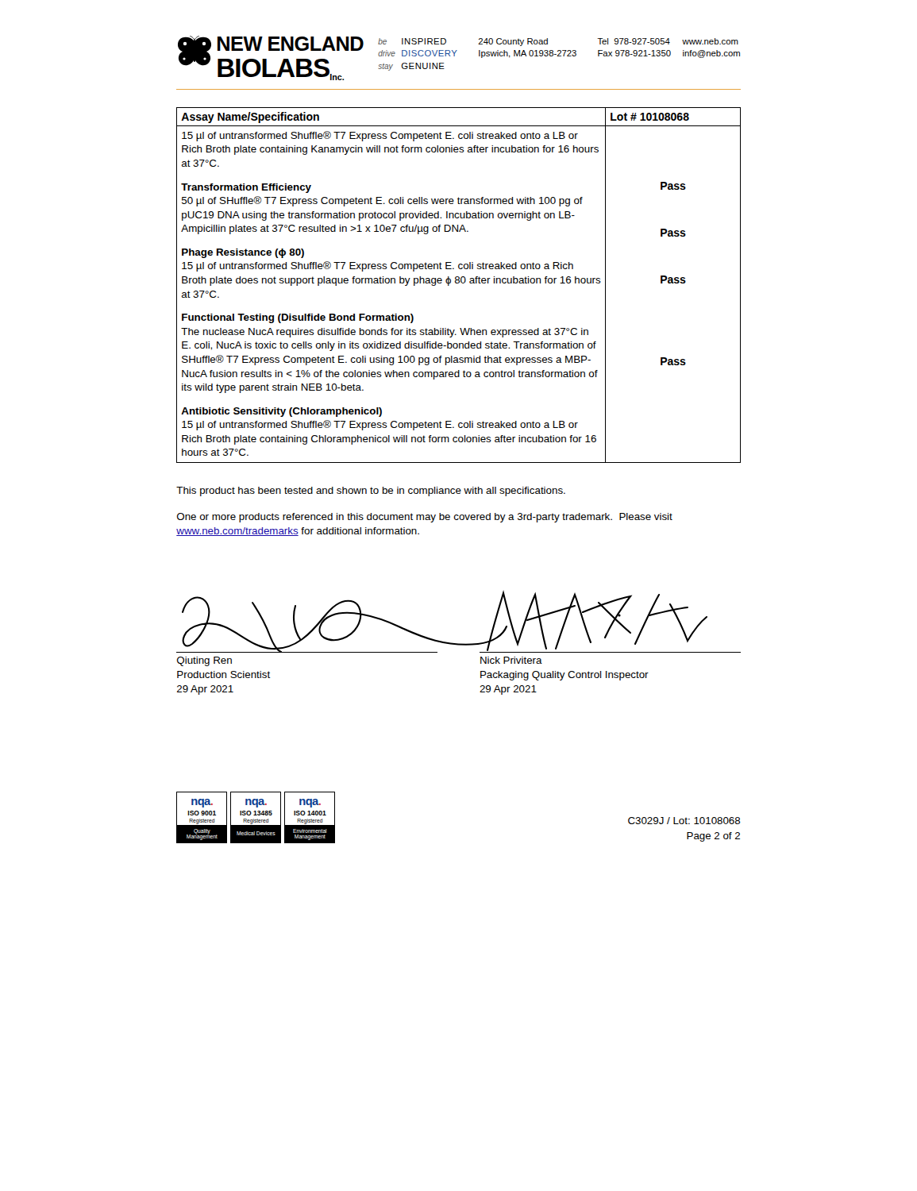NEW ENGLAND
BIOLABS Inc.
be INSPIRED
drive DISCOVERY
stay GENUINE
240 County Road
Ipswich, MA 01938-2723
Tel 978-927-5054
Fax 978-921-1350
www.neb.com
info@neb.com
| Assay Name/Specification | Lot # 10108068 |
| --- | --- |
| 15 µl of untransformed Shuffle® T7 Express Competent E. coli streaked onto a LB or Rich Broth plate containing Kanamycin will not form colonies after incubation for 16 hours at 37°C. Transformation Efficiency 50 µl of SHuffle® T7 Express Competent E. coli cells were transformed with 100 pg of pUC19 DNA using the transformation protocol provided. Incubation overnight on LB-Ampicillin plates at 37°C resulted in >1 x 10e7 cfu/µg of DNA. Phage Resistance (ϕ 80) 15 µl of untransformed Shuffle® T7 Express Competent E. coli streaked onto a Rich Broth plate does not support plaque formation by phage ϕ 80 after incubation for 16 hours at 37°C. Functional Testing (Disulfide Bond Formation) The nuclease NucA requires disulfide bonds for its stability. When expressed at 37°C in E. coli, NucA is toxic to cells only in its oxidized disulfide-bonded state. Transformation of SHuffle® T7 Express Competent E. coli using 100 pg of plasmid that expresses a MBP-NucA fusion results in < 1% of the colonies when compared to a control transformation of its wild type parent strain NEB 10-beta. Antibiotic Sensitivity (Chloramphenicol) 15 µl of untransformed Shuffle® T7 Express Competent E. coli streaked onto a LB or Rich Broth plate containing Chloramphenicol will not form colonies after incubation for 16 hours at 37°C. | Pass Pass Pass Pass |
This product has been tested and shown to be in compliance with all specifications.
One or more products referenced in this document may be covered by a 3rd-party trademark. Please visit
www.neb.com/trademarks for additional information.
Qiuting Ren
Production Scientist
29 Apr 2021
Nick Privitera
Packaging Quality Control Inspector
29 Apr 2021
nqa.
ISO 9001
Registered
Quality Management
nqa.
ISO 13485
Registered
Medical Devices
nqa.
ISO 14001
Registered
Environmental Management
C3029J / Lot: 10108068
Page 2 of 2